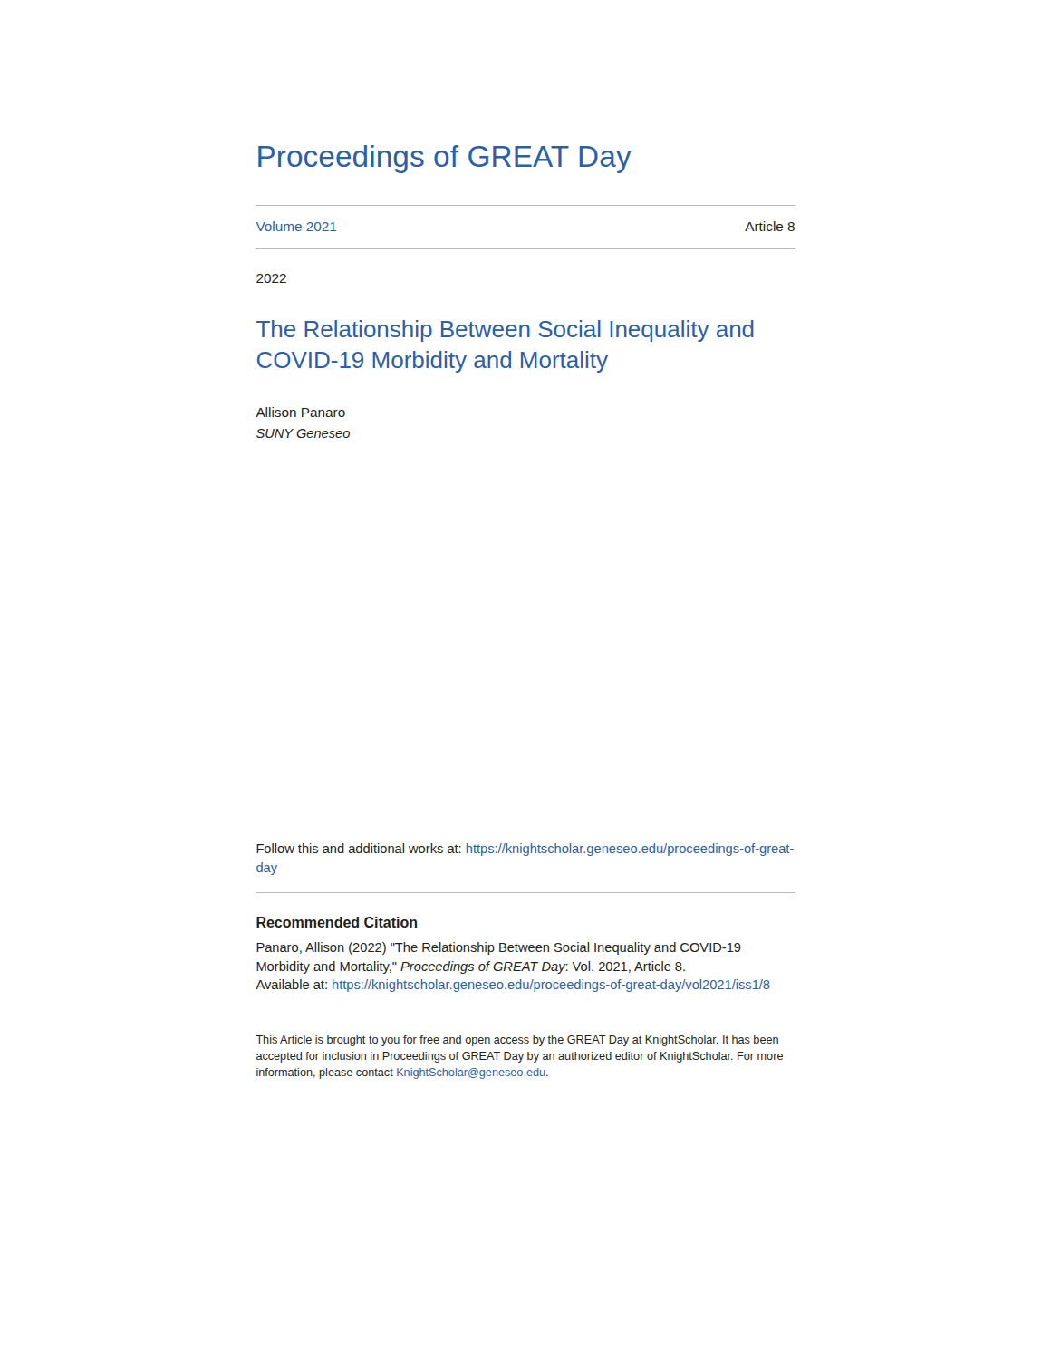Proceedings of GREAT Day
Volume 2021 Article 8
2022
The Relationship Between Social Inequality and COVID-19 Morbidity and Mortality
Allison Panaro
SUNY Geneseo
Follow this and additional works at: https://knightscholar.geneseo.edu/proceedings-of-great-day
Recommended Citation
Panaro, Allison (2022) "The Relationship Between Social Inequality and COVID-19 Morbidity and Mortality," Proceedings of GREAT Day: Vol. 2021, Article 8.
Available at: https://knightscholar.geneseo.edu/proceedings-of-great-day/vol2021/iss1/8
This Article is brought to you for free and open access by the GREAT Day at KnightScholar. It has been accepted for inclusion in Proceedings of GREAT Day by an authorized editor of KnightScholar. For more information, please contact KnightScholar@geneseo.edu.